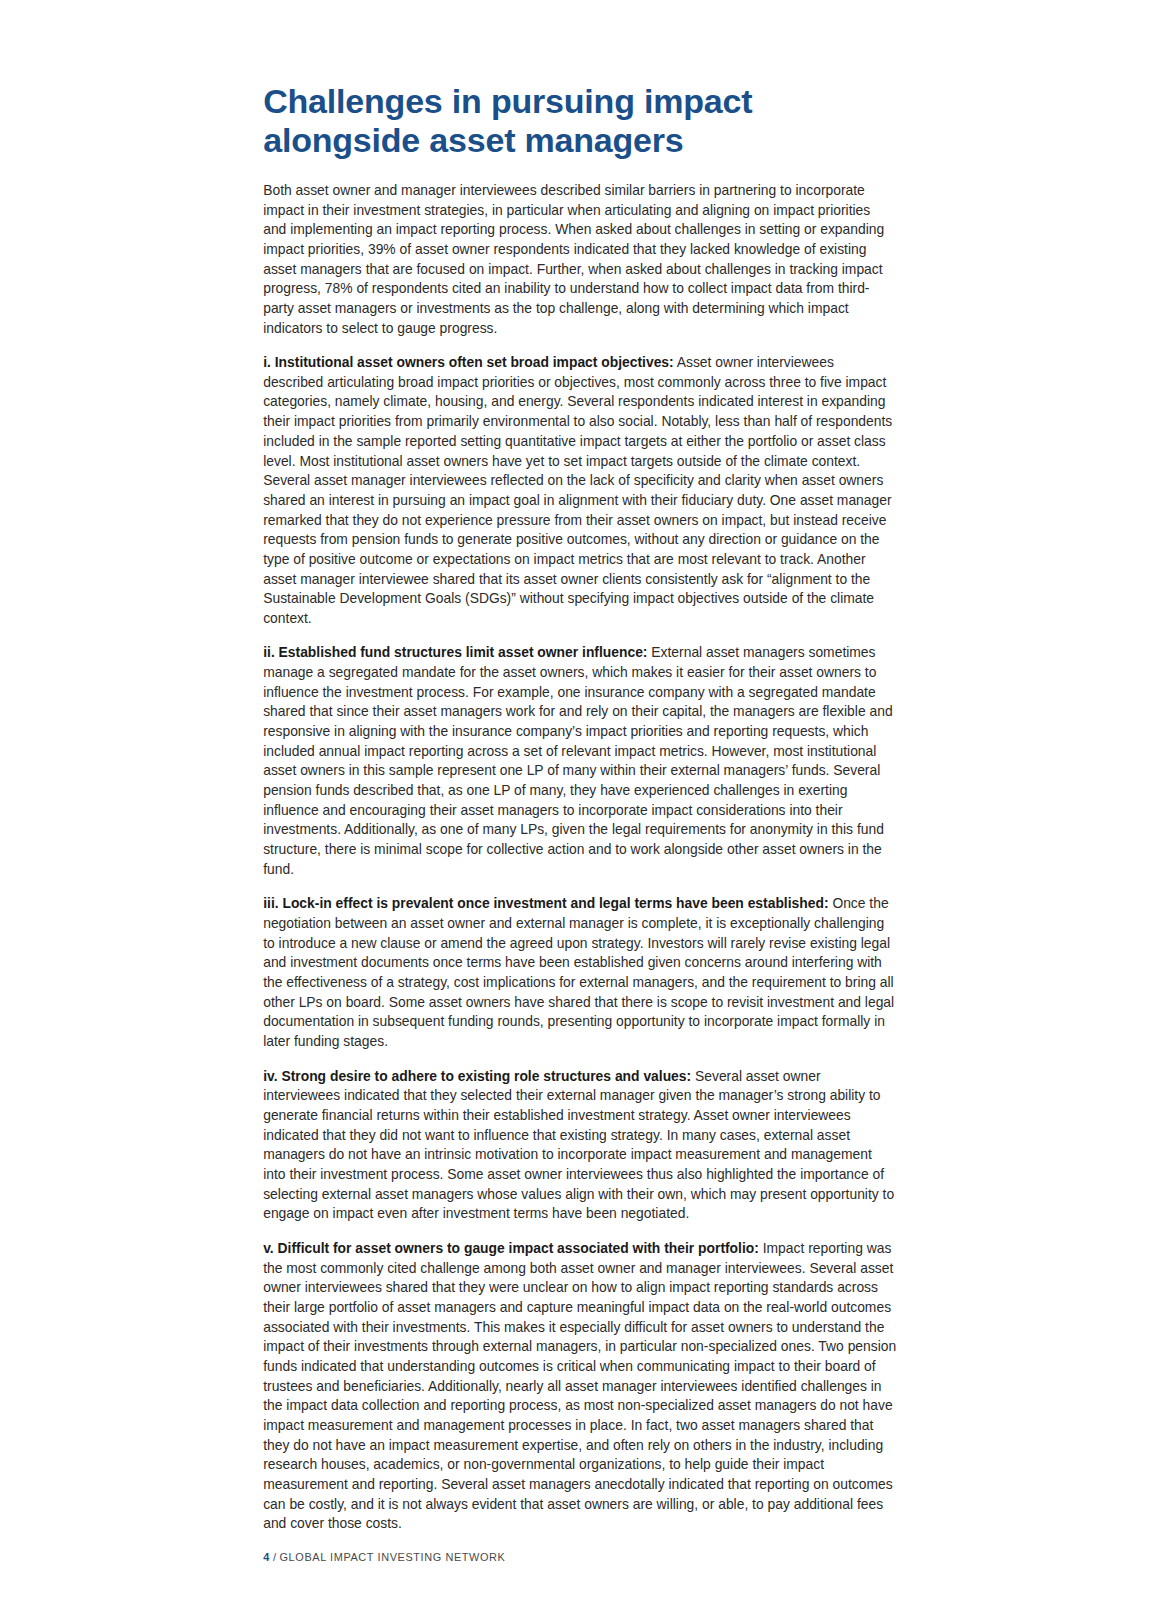Challenges in pursuing impact alongside asset managers
Both asset owner and manager interviewees described similar barriers in partnering to incorporate impact in their investment strategies, in particular when articulating and aligning on impact priorities and implementing an impact reporting process. When asked about challenges in setting or expanding impact priorities, 39% of asset owner respondents indicated that they lacked knowledge of existing asset managers that are focused on impact. Further, when asked about challenges in tracking impact progress, 78% of respondents cited an inability to understand how to collect impact data from third-party asset managers or investments as the top challenge, along with determining which impact indicators to select to gauge progress.
i. Institutional asset owners often set broad impact objectives: Asset owner interviewees described articulating broad impact priorities or objectives, most commonly across three to five impact categories, namely climate, housing, and energy. Several respondents indicated interest in expanding their impact priorities from primarily environmental to also social. Notably, less than half of respondents included in the sample reported setting quantitative impact targets at either the portfolio or asset class level. Most institutional asset owners have yet to set impact targets outside of the climate context. Several asset manager interviewees reflected on the lack of specificity and clarity when asset owners shared an interest in pursuing an impact goal in alignment with their fiduciary duty. One asset manager remarked that they do not experience pressure from their asset owners on impact, but instead receive requests from pension funds to generate positive outcomes, without any direction or guidance on the type of positive outcome or expectations on impact metrics that are most relevant to track. Another asset manager interviewee shared that its asset owner clients consistently ask for “alignment to the Sustainable Development Goals (SDGs)” without specifying impact objectives outside of the climate context.
ii. Established fund structures limit asset owner influence: External asset managers sometimes manage a segregated mandate for the asset owners, which makes it easier for their asset owners to influence the investment process. For example, one insurance company with a segregated mandate shared that since their asset managers work for and rely on their capital, the managers are flexible and responsive in aligning with the insurance company’s impact priorities and reporting requests, which included annual impact reporting across a set of relevant impact metrics. However, most institutional asset owners in this sample represent one LP of many within their external managers’ funds. Several pension funds described that, as one LP of many, they have experienced challenges in exerting influence and encouraging their asset managers to incorporate impact considerations into their investments. Additionally, as one of many LPs, given the legal requirements for anonymity in this fund structure, there is minimal scope for collective action and to work alongside other asset owners in the fund.
iii. Lock-in effect is prevalent once investment and legal terms have been established: Once the negotiation between an asset owner and external manager is complete, it is exceptionally challenging to introduce a new clause or amend the agreed upon strategy. Investors will rarely revise existing legal and investment documents once terms have been established given concerns around interfering with the effectiveness of a strategy, cost implications for external managers, and the requirement to bring all other LPs on board. Some asset owners have shared that there is scope to revisit investment and legal documentation in subsequent funding rounds, presenting opportunity to incorporate impact formally in later funding stages.
iv. Strong desire to adhere to existing role structures and values: Several asset owner interviewees indicated that they selected their external manager given the manager’s strong ability to generate financial returns within their established investment strategy. Asset owner interviewees indicated that they did not want to influence that existing strategy. In many cases, external asset managers do not have an intrinsic motivation to incorporate impact measurement and management into their investment process. Some asset owner interviewees thus also highlighted the importance of selecting external asset managers whose values align with their own, which may present opportunity to engage on impact even after investment terms have been negotiated.
v. Difficult for asset owners to gauge impact associated with their portfolio: Impact reporting was the most commonly cited challenge among both asset owner and manager interviewees. Several asset owner interviewees shared that they were unclear on how to align impact reporting standards across their large portfolio of asset managers and capture meaningful impact data on the real-world outcomes associated with their investments. This makes it especially difficult for asset owners to understand the impact of their investments through external managers, in particular non-specialized ones. Two pension funds indicated that understanding outcomes is critical when communicating impact to their board of trustees and beneficiaries. Additionally, nearly all asset manager interviewees identified challenges in the impact data collection and reporting process, as most non-specialized asset managers do not have impact measurement and management processes in place. In fact, two asset managers shared that they do not have an impact measurement expertise, and often rely on others in the industry, including research houses, academics, or non-governmental organizations, to help guide their impact measurement and reporting. Several asset managers anecdotally indicated that reporting on outcomes can be costly, and it is not always evident that asset owners are willing, or able, to pay additional fees and cover those costs.
4/GLOBAL IMPACT INVESTING NETWORK